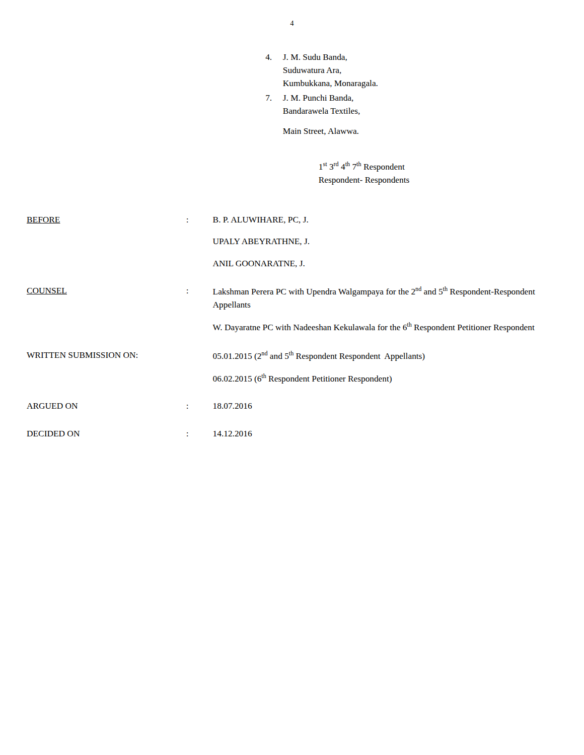4
4. J. M. Sudu Banda, Suduwatura Ara, Kumbukkana, Monaragala.
7. J. M. Punchi Banda, Bandarawela Textiles, Main Street, Alawwa.
1st 3rd 4th 7th Respondent
Respondent- Respondents
| BEFORE | : | B. P. ALUWIHARE, PC, J. UPALY ABEYRATHNE, J. ANIL GOONARATNE, J. |
| COUNSEL | : | Lakshman Perera PC with Upendra Walgampaya for the 2 nd and 5 th Respondent-Respondent Appellants W. Dayaratne PC with Nadeeshan Kekulawala for the 6 th Respondent Petitioner Respondent |
| WRITTEN SUBMISSION ON: | | 05.01.2015 (2 nd and 5 th Respondent Respondent Appellants) 06.02.2015 (6 th Respondent Petitioner Respondent) |
| ARGUED ON | : | 18.07.2016 |
| DECIDED ON | : | 14.12.2016 |